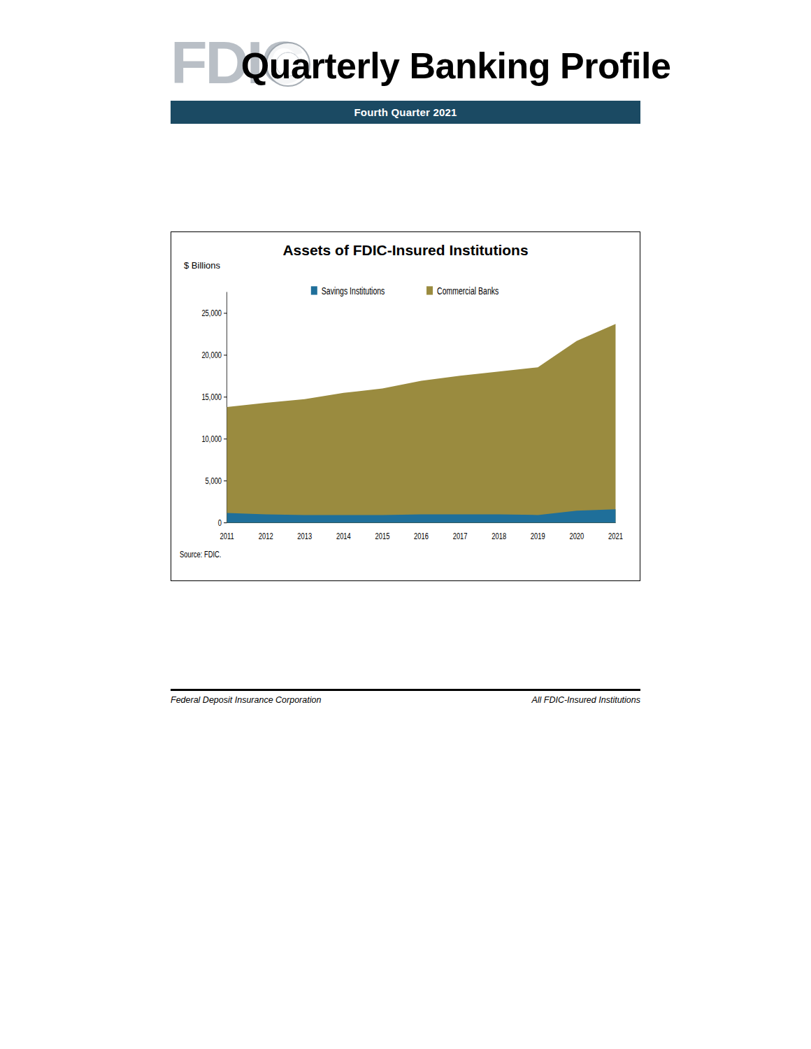FDIC
Quarterly Banking Profile
Fourth Quarter 2021
Assets of FDIC-Insured Institutions
$ Billions
Savings Institutions Commercial Banks 25,000 20,000 15,000 10,000 5,000 0 2011 2012 2013 2014 2015 2016 2017 2018 2019 2020 2021 Source: FDIC.
Federal Deposit Insurance Corporation
All FDIC-Insured Institutions